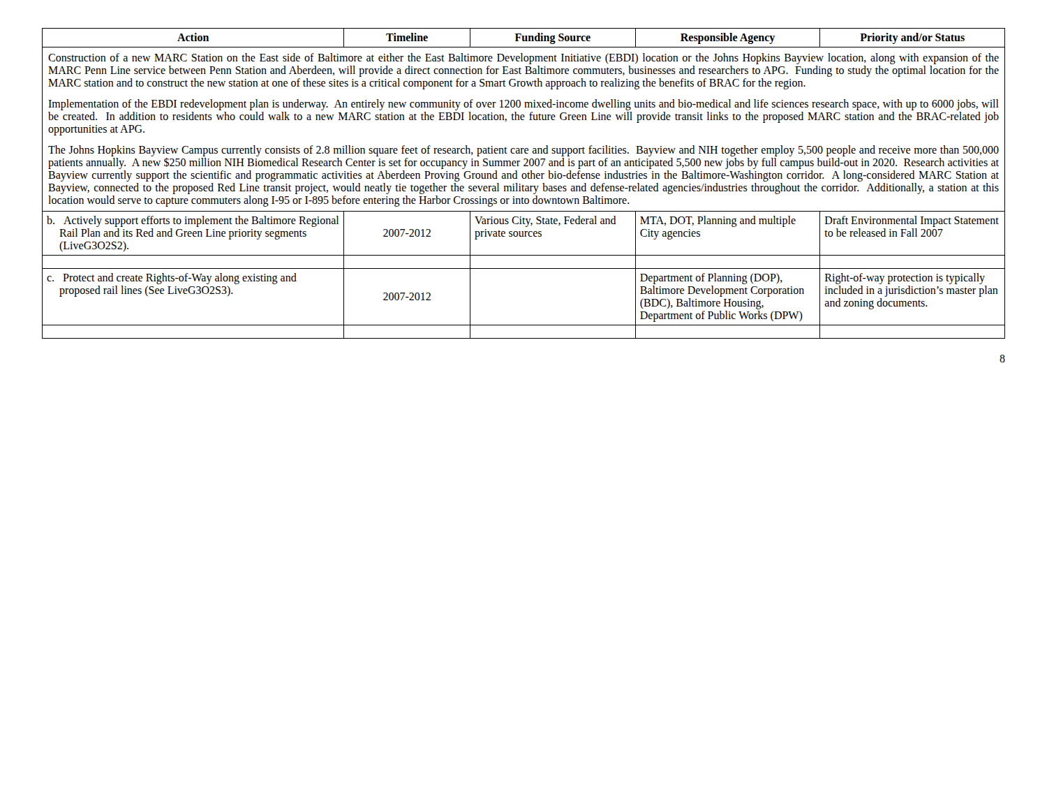| Action | Timeline | Funding Source | Responsible Agency | Priority and/or Status |
| --- | --- | --- | --- | --- |
| Construction of a new MARC Station on the East side of Baltimore at either the East Baltimore Development Initiative (EBDI) location or the Johns Hopkins Bayview location, along with expansion of the MARC Penn Line service between Penn Station and Aberdeen, will provide a direct connection for East Baltimore commuters, businesses and researchers to APG. Funding to study the optimal location for the MARC station and to construct the new station at one of these sites is a critical component for a Smart Growth approach to realizing the benefits of BRAC for the region. Implementation of the EBDI redevelopment plan is underway. An entirely new community of over 1200 mixed-income dwelling units and bio-medical and life sciences research space, with up to 6000 jobs, will be created. In addition to residents who could walk to a new MARC station at the EBDI location, the future Green Line will provide transit links to the proposed MARC station and the BRAC-related job opportunities at APG. The Johns Hopkins Bayview Campus currently consists of 2.8 million square feet of research, patient care and support facilities. Bayview and NIH together employ 5,500 people and receive more than 500,000 patients annually. A new $250 million NIH Biomedical Research Center is set for occupancy in Summer 2007 and is part of an anticipated 5,500 new jobs by full campus build-out in 2020. Research activities at Bayview currently support the scientific and programmatic activities at Aberdeen Proving Ground and other bio-defense industries in the Baltimore-Washington corridor. A long-considered MARC Station at Bayview, connected to the proposed Red Line transit project, would neatly tie together the several military bases and defense-related agencies/industries throughout the corridor. Additionally, a station at this location would serve to capture commuters along I-95 or I-895 before entering the Harbor Crossings or into downtown Baltimore. |
| b. Actively support efforts to implement the Baltimore Regional Rail Plan and its Red and Green Line priority segments (LiveG3O2S2). | 2007-2012 | Various City, State, Federal and private sources | MTA, DOT, Planning and multiple City agencies | Draft Environmental Impact Statement to be released in Fall 2007 |
| c. Protect and create Rights-of-Way along existing and proposed rail lines (See LiveG3O2S3). | 2007-2012 | | Department of Planning (DOP), Baltimore Development Corporation (BDC), Baltimore Housing, Department of Public Works (DPW) | Right-of-way protection is typically included in a jurisdiction’s master plan and zoning documents. |
8